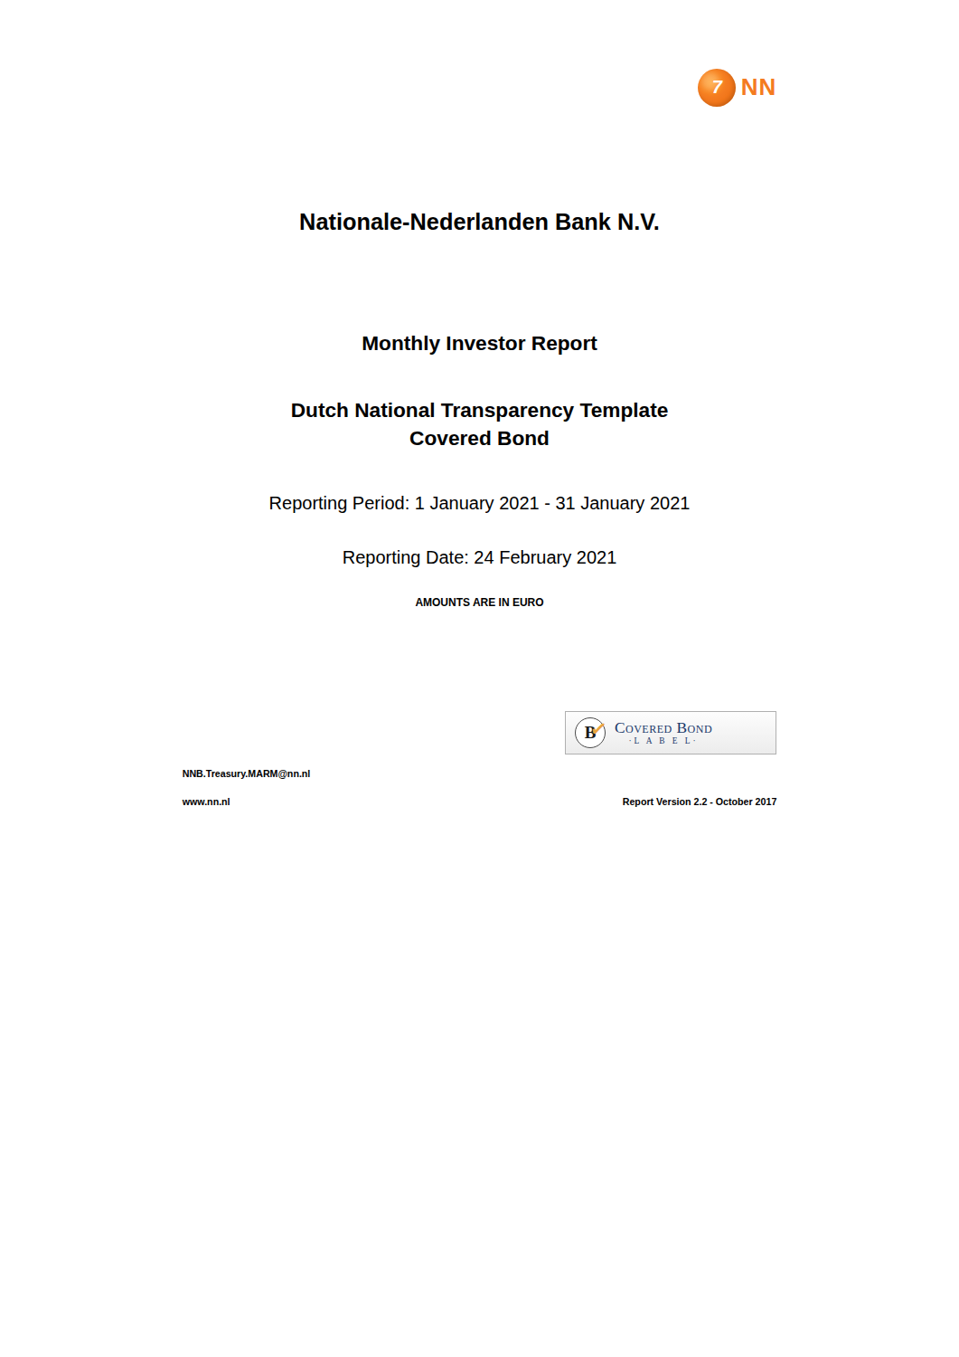7
NN
Nationale-Nederlanden Bank N.V.
Monthly Investor Report
Dutch National Transparency Template
Covered Bond
Reporting Period: 1 January 2021 - 31 January 2021
Reporting Date: 24 February 2021
AMOUNTS ARE IN EURO
B ✓
Covered Bond ·L A B E L·
NNB.Treasury.MARM@nn.nl www.nn.nl
Report Version 2.2 - October 2017